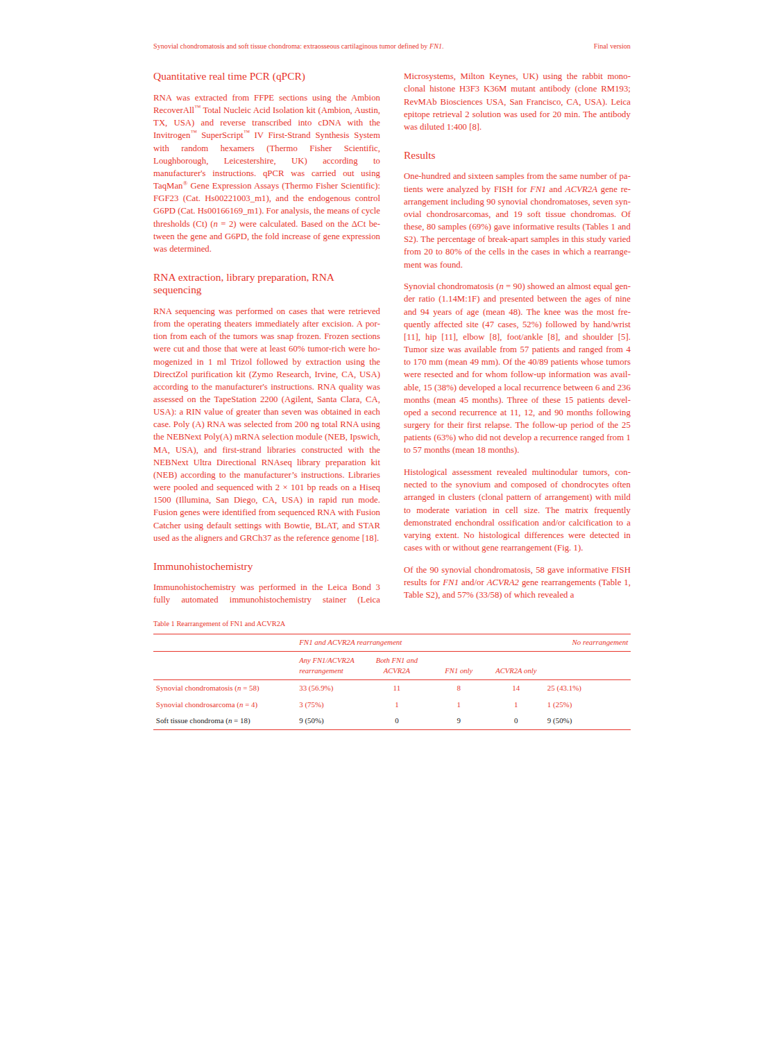Synovial chondromatosis and soft tissue chondroma: extraosseous cartilaginous tumor defined by FN1.
Final version
Quantitative real time PCR (qPCR)
RNA was extracted from FFPE sections using the Ambion RecoverAll™ Total Nucleic Acid Isolation kit (Ambion, Austin, TX, USA) and reverse transcribed into cDNA with the Invitrogen™ SuperScript™ IV First-Strand Synthesis System with random hexamers (Thermo Fisher Scientific, Loughborough, Leicestershire, UK) according to manufacturer's instructions. qPCR was carried out using TaqMan® Gene Expression Assays (Thermo Fisher Scientific): FGF23 (Cat. Hs00221003_m1), and the endogenous control G6PD (Cat. Hs00166169_m1). For analysis, the means of cycle thresholds (Ct) (n = 2) were calculated. Based on the ΔCt between the gene and G6PD, the fold increase of gene expression was determined.
RNA extraction, library preparation, RNA sequencing
RNA sequencing was performed on cases that were retrieved from the operating theaters immediately after excision. A portion from each of the tumors was snap frozen. Frozen sections were cut and those that were at least 60% tumor-rich were homogenized in 1 ml Trizol followed by extraction using the DirectZol purification kit (Zymo Research, Irvine, CA, USA) according to the manufacturer's instructions. RNA quality was assessed on the TapeStation 2200 (Agilent, Santa Clara, CA, USA): a RIN value of greater than seven was obtained in each case. Poly (A) RNA was selected from 200 ng total RNA using the NEBNext Poly(A) mRNA selection module (NEB, Ipswich, MA, USA), and first-strand libraries constructed with the NEBNext Ultra Directional RNAseq library preparation kit (NEB) according to the manufacturer’s instructions. Libraries were pooled and sequenced with 2 × 101 bp reads on a Hiseq 1500 (Illumina, San Diego, CA, USA) in rapid run mode. Fusion genes were identified from sequenced RNA with Fusion Catcher using default settings with Bowtie, BLAT, and STAR used as the aligners and GRCh37 as the reference genome [18].
Immunohistochemistry
Immunohistochemistry was performed in the Leica Bond 3 fully automated immunohistochemistry stainer (Leica Microsystems, Milton Keynes, UK) using the rabbit monoclonal histone H3F3 K36M mutant antibody (clone RM193; RevMAb Biosciences USA, San Francisco, CA, USA). Leica epitope retrieval 2 solution was used for 20 min. The antibody was diluted 1:400 [8].
Results
One-hundred and sixteen samples from the same number of patients were analyzed by FISH for FN1 and ACVR2A gene rearrangement including 90 synovial chondromatoses, seven synovial chondrosarcomas, and 19 soft tissue chondromas. Of these, 80 samples (69%) gave informative results (Tables 1 and S2). The percentage of break-apart samples in this study varied from 20 to 80% of the cells in the cases in which a rearrangement was found.
Synovial chondromatosis (n = 90) showed an almost equal gender ratio (1.14M:1F) and presented between the ages of nine and 94 years of age (mean 48). The knee was the most frequently affected site (47 cases, 52%) followed by hand/wrist [11], hip [11], elbow [8], foot/ankle [8], and shoulder [5]. Tumor size was available from 57 patients and ranged from 4 to 170 mm (mean 49 mm). Of the 40/89 patients whose tumors were resected and for whom follow-up information was available, 15 (38%) developed a local recurrence between 6 and 236 months (mean 45 months). Three of these 15 patients developed a second recurrence at 11, 12, and 90 months following surgery for their first relapse. The follow-up period of the 25 patients (63%) who did not develop a recurrence ranged from 1 to 57 months (mean 18 months).
Histological assessment revealed multinodular tumors, connected to the synovium and composed of chondrocytes often arranged in clusters (clonal pattern of arrangement) with mild to moderate variation in cell size. The matrix frequently demonstrated enchondral ossification and/or calcification to a varying extent. No histological differences were detected in cases with or without gene rearrangement (Fig. 1).
Of the 90 synovial chondromatosis, 58 gave informative FISH results for FN1 and/or ACVRA2 gene rearrangements (Table 1, Table S2), and 57% (33/58) of which revealed a
Table 1 Rearrangement of FN1 and ACVR2A
| | FN1 and ACVR2A rearrangement | No rearrangement |
| --- | --- | --- |
| | Any FN1 / ACVR2A rearrangement | Both FN1 and ACVR2A | FN1 only | ACVR2A only | |
| Synovial chondromatosis ( n = 58) | 33 (56.9%) | 11 | 8 | 14 | 25 (43.1%) |
| Synovial chondrosarcoma ( n = 4) | 3 (75%) | 1 | 1 | 1 | 1 (25%) |
| Soft tissue chondroma ( n = 18) | 9 (50%) | 0 | 9 | 0 | 9 (50%) |